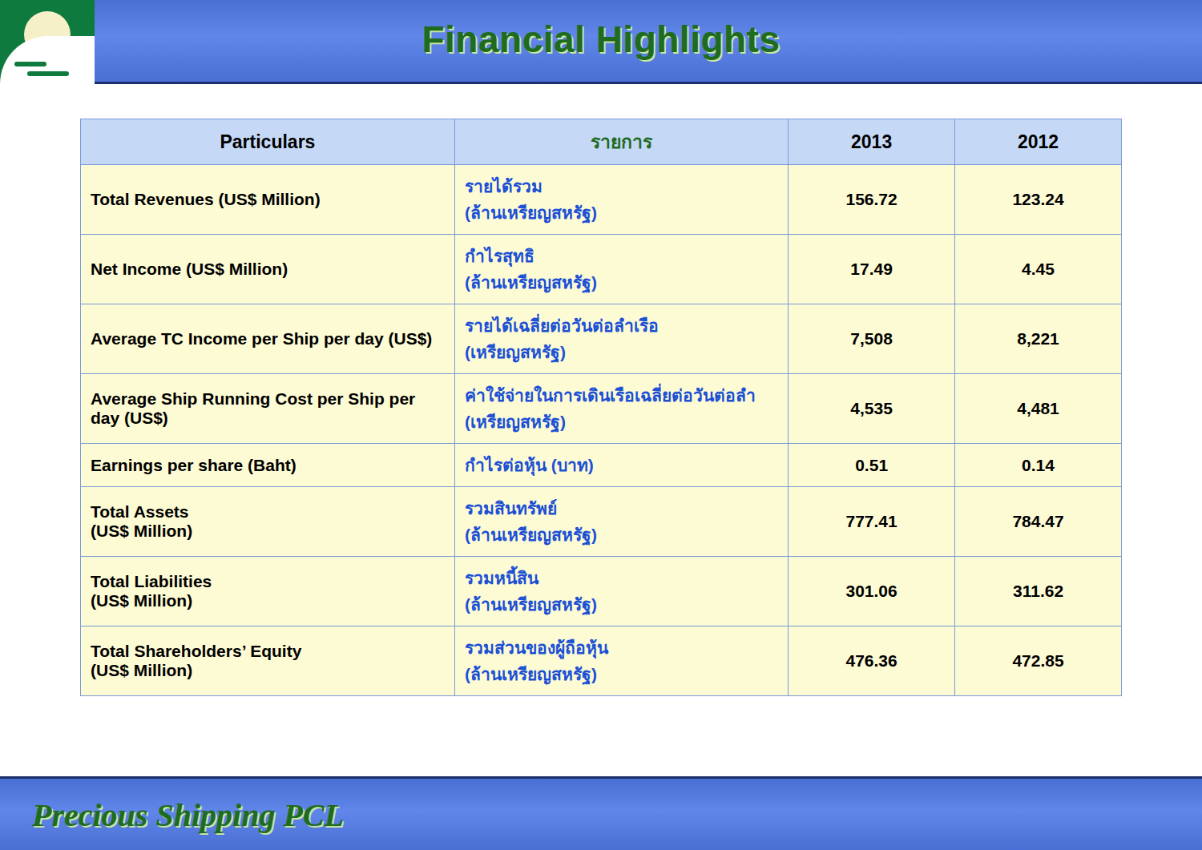Financial Highlights
| Particulars | รายการ | 2013 | 2012 |
| --- | --- | --- | --- |
| Total Revenues (US$ Million) | รายได้รวม (ล้านเหรียญสหรัฐ) | 156.72 | 123.24 |
| Net Income (US$ Million) | กำไรสุทธิ (ล้านเหรียญสหรัฐ) | 17.49 | 4.45 |
| Average TC Income per Ship per day (US$) | รายได้เฉลี่ยต่อวันต่อลำเรือ (เหรียญสหรัฐ) | 7,508 | 8,221 |
| Average Ship Running Cost per Ship per day (US$) | ค่าใช้จ่ายในการเดินเรือเฉลี่ยต่อวันต่อลำ (เหรียญสหรัฐ) | 4,535 | 4,481 |
| Earnings per share (Baht) | กำไรต่อหุ้น (บาท) | 0.51 | 0.14 |
| Total Assets (US$ Million) | รวมสินทรัพย์ (ล้านเหรียญสหรัฐ) | 777.41 | 784.47 |
| Total Liabilities (US$ Million) | รวมหนี้สิน (ล้านเหรียญสหรัฐ) | 301.06 | 311.62 |
| Total Shareholders’ Equity (US$ Million) | รวมส่วนของผู้ถือหุ้น (ล้านเหรียญสหรัฐ) | 476.36 | 472.85 |
Precious Shipping PCL